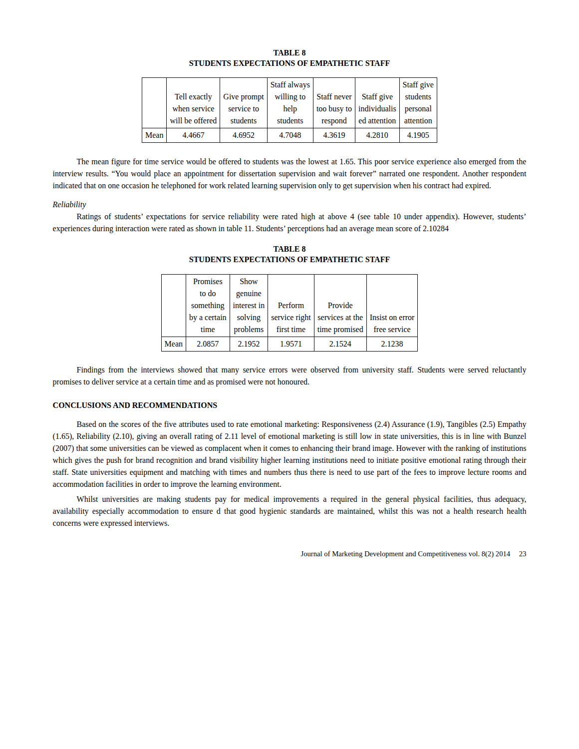Table 8
Students Expectations of Empathetic Staff
| | Tell exactly when service will be offered | Give prompt service to students | Staff always willing to help students | Staff never too busy to respond | Staff give individualis ed attention | Staff give students personal attention |
| --- | --- | --- | --- | --- | --- | --- |
| Mean | 4.4667 | 4.6952 | 4.7048 | 4.3619 | 4.2810 | 4.1905 |
The mean figure for time service would be offered to students was the lowest at 1.65. This poor service experience also emerged from the interview results. “You would place an appointment for dissertation supervision and wait forever” narrated one respondent. Another respondent indicated that on one occasion he telephoned for work related learning supervision only to get supervision when his contract had expired.
Reliability
Ratings of students’ expectations for service reliability were rated high at above 4 (see table 10 under appendix). However, students’ experiences during interaction were rated as shown in table 11. Students’ perceptions had an average mean score of 2.10284
Table 8
Students Expectations of Empathetic Staff
| | Promises to do something by a certain time | Show genuine interest in solving problems | Perform service right first time | Provide services at the time promised | Insist on error free service |
| --- | --- | --- | --- | --- | --- |
| Mean | 2.0857 | 2.1952 | 1.9571 | 2.1524 | 2.1238 |
Findings from the interviews showed that many service errors were observed from university staff. Students were served reluctantly promises to deliver service at a certain time and as promised were not honoured.
Conclusions and Recommendations
Based on the scores of the five attributes used to rate emotional marketing: Responsiveness (2.4) Assurance (1.9), Tangibles (2.5) Empathy (1.65), Reliability (2.10), giving an overall rating of 2.11 level of emotional marketing is still low in state universities, this is in line with Bunzel (2007) that some universities can be viewed as complacent when it comes to enhancing their brand image. However with the ranking of institutions which gives the push for brand recognition and brand visibility higher learning institutions need to initiate positive emotional rating through their staff. State universities equipment and matching with times and numbers thus there is need to use part of the fees to improve lecture rooms and accommodation facilities in order to improve the learning environment.
Whilst universities are making students pay for medical improvements a required in the general physical facilities, thus adequacy, availability especially accommodation to ensure d that good hygienic standards are maintained, whilst this was not a health research health concerns were expressed interviews.
Journal of Marketing Development and Competitiveness vol. 8(2) 201423